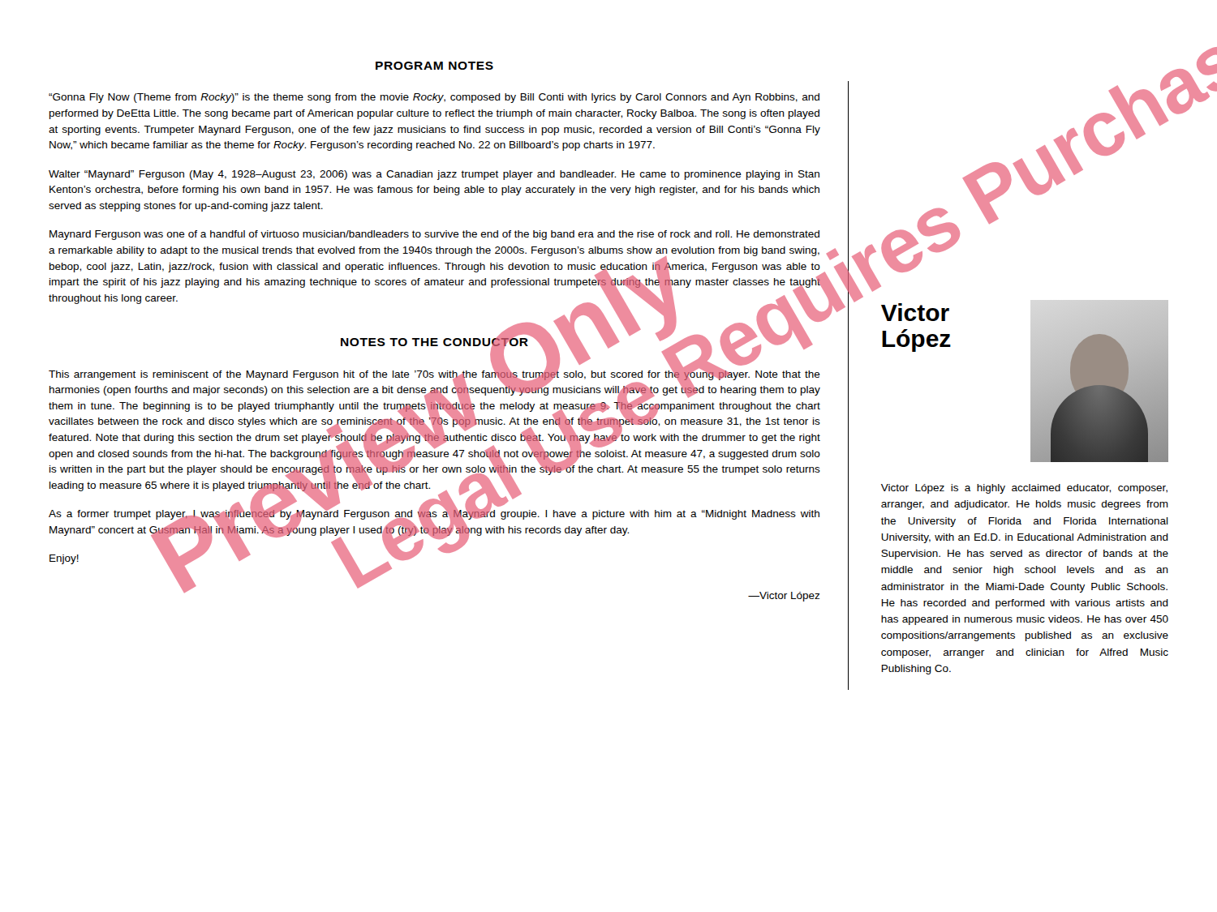PROGRAM NOTES
“Gonna Fly Now (Theme from Rocky)” is the theme song from the movie Rocky, composed by Bill Conti with lyrics by Carol Connors and Ayn Robbins, and performed by DeEtta Little. The song became part of American popular culture to reflect the triumph of main character, Rocky Balboa. The song is often played at sporting events. Trumpeter Maynard Ferguson, one of the few jazz musicians to find success in pop music, recorded a version of Bill Conti’s “Gonna Fly Now,” which became familiar as the theme for Rocky. Ferguson’s recording reached No. 22 on Billboard’s pop charts in 1977.
Walter “Maynard” Ferguson (May 4, 1928–August 23, 2006) was a Canadian jazz trumpet player and bandleader. He came to prominence playing in Stan Kenton’s orchestra, before forming his own band in 1957. He was famous for being able to play accurately in the very high register, and for his bands which served as stepping stones for up-and-coming jazz talent.
Maynard Ferguson was one of a handful of virtuoso musician/bandleaders to survive the end of the big band era and the rise of rock and roll. He demonstrated a remarkable ability to adapt to the musical trends that evolved from the 1940s through the 2000s. Ferguson’s albums show an evolution from big band swing, bebop, cool jazz, Latin, jazz/rock, fusion with classical and operatic influences. Through his devotion to music education in America, Ferguson was able to impart the spirit of his jazz playing and his amazing technique to scores of amateur and professional trumpeters during the many master classes he taught throughout his long career.
NOTES TO THE CONDUCTOR
This arrangement is reminiscent of the Maynard Ferguson hit of the late ’70s with the famous trumpet solo, but scored for the young player. Note that the harmonies (open fourths and major seconds) on this selection are a bit dense and consequently young musicians will have to get used to hearing them to play them in tune. The beginning is to be played triumphantly until the trumpets introduce the melody at measure 9. The accompaniment throughout the chart vacillates between the rock and disco styles which are so reminiscent of the ’70s pop music. At the end of the trumpet solo, on measure 31, the 1st tenor is featured. Note that during this section the drum set player should be playing the authentic disco beat. You may have to work with the drummer to get the right open and closed sounds from the hi-hat. The background figures through measure 47 should not overpower the soloist. At measure 47, a suggested drum solo is written in the part but the player should be encouraged to make up his or her own solo within the style of the chart. At measure 55 the trumpet solo returns leading to measure 65 where it is played triumphantly until the end of the chart.
As a former trumpet player, I was influenced by Maynard Ferguson and was a Maynard groupie. I have a picture with him at a “Midnight Madness with Maynard” concert at Gusman Hall in Miami. As a young player I used to (try) to play along with his records day after day.
Enjoy!
—Victor López
Victor
López
Victor López is a highly acclaimed educator, composer, arranger, and adjudicator. He holds music degrees from the University of Florida and Florida International University, with an Ed.D. in Educational Administration and Supervision. He has served as director of bands at the middle and senior high school levels and as an administrator in the Miami-Dade County Public Schools. He has recorded and performed with various artists and has appeared in numerous music videos. He has over 450 compositions/arrangements published as an exclusive composer, arranger and clinician for Alfred Music Publishing Co.
Preview Only
Legal Use Requires Purchase